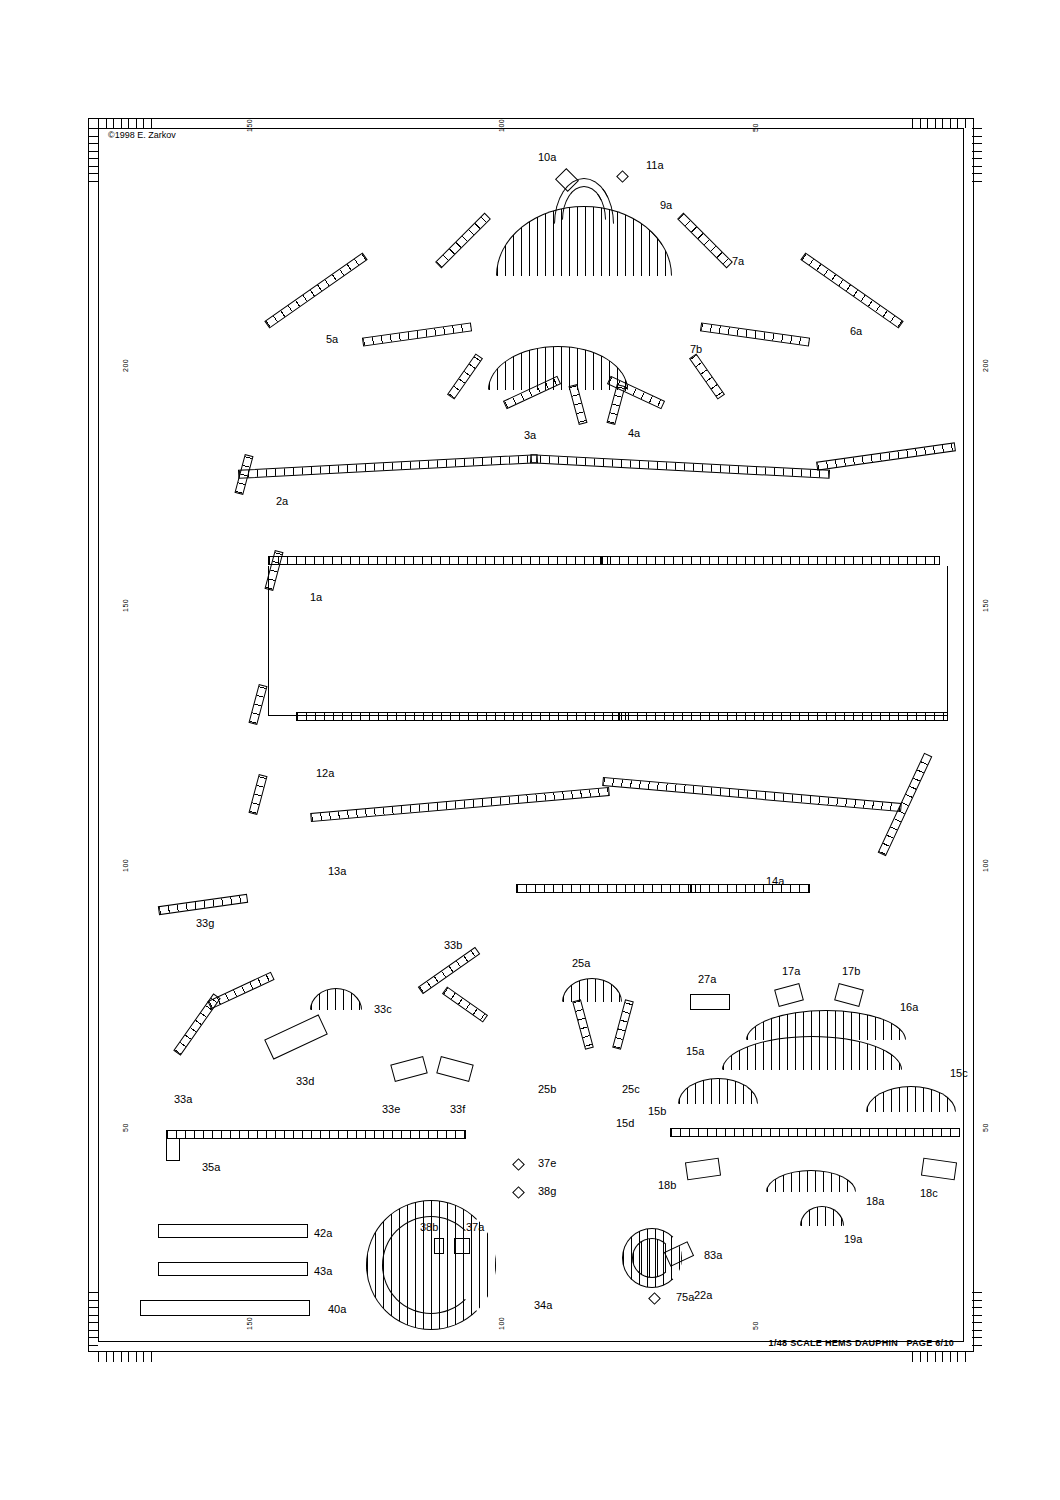150
100
50
150
100
50
200
150
100
50
200
150
100
50
©1998 E. Zarkov
1/48 SCALE HEMS DAUPHIN PAGE 6/10
10a
11a
9a
7a
5a
6a
7b
3a
4a
2a
1a
12a
13a
14a
33g
33a
33b
33c
33d
33e
33f
35a
42a
43a
40a
25a
25b
25c
34a
38b
37a
37e
38g
27a
17a
17b
16a
15a
15b
15c
15d
18b
18a
18c
19a
22a
83a
75a